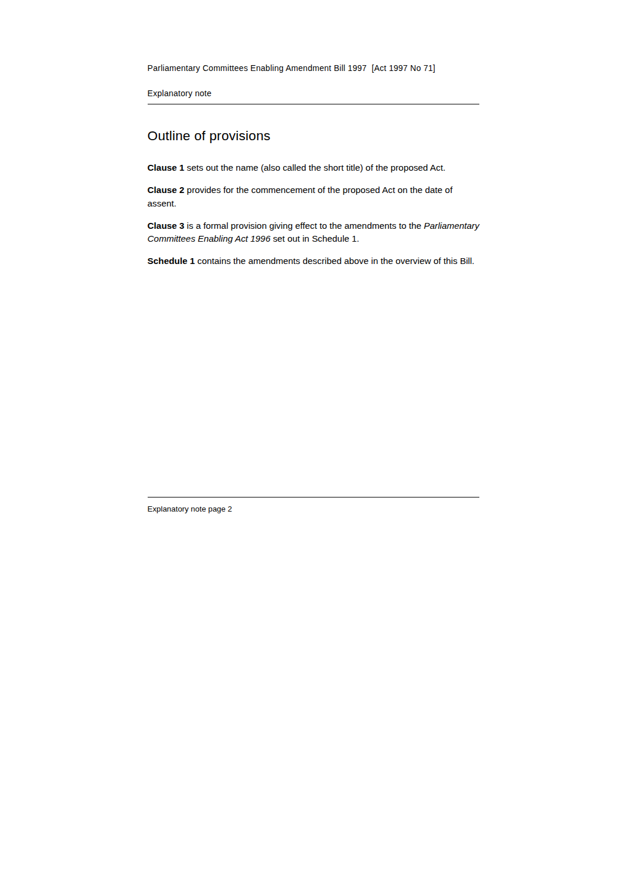Parliamentary Committees Enabling Amendment Bill 1997 [Act 1997 No 71]
Explanatory note
Outline of provisions
Clause 1 sets out the name (also called the short title) of the proposed Act.
Clause 2 provides for the commencement of the proposed Act on the date of assent.
Clause 3 is a formal provision giving effect to the amendments to the Parliamentary Committees Enabling Act 1996 set out in Schedule 1.
Schedule 1 contains the amendments described above in the overview of this Bill.
Explanatory note page 2